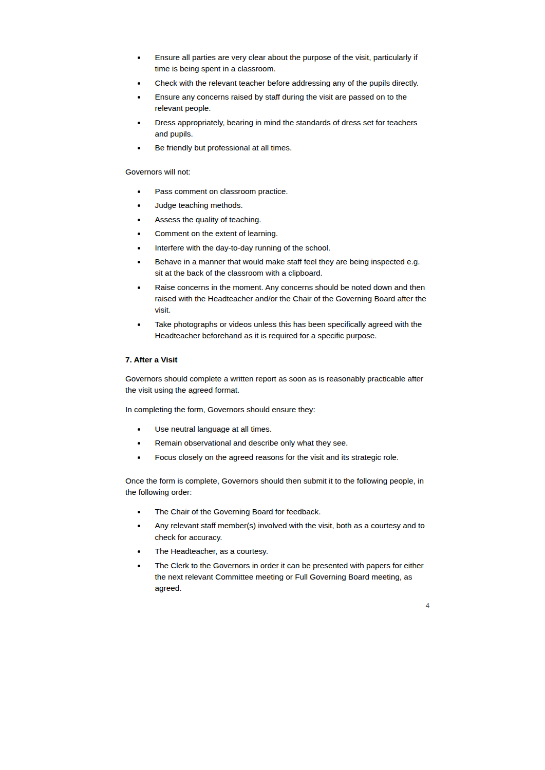Ensure all parties are very clear about the purpose of the visit, particularly if time is being spent in a classroom.
Check with the relevant teacher before addressing any of the pupils directly.
Ensure any concerns raised by staff during the visit are passed on to the relevant people.
Dress appropriately, bearing in mind the standards of dress set for teachers and pupils.
Be friendly but professional at all times.
Governors will not:
Pass comment on classroom practice.
Judge teaching methods.
Assess the quality of teaching.
Comment on the extent of learning.
Interfere with the day-to-day running of the school.
Behave in a manner that would make staff feel they are being inspected e.g. sit at the back of the classroom with a clipboard.
Raise concerns in the moment. Any concerns should be noted down and then raised with the Headteacher and/or the Chair of the Governing Board after the visit.
Take photographs or videos unless this has been specifically agreed with the Headteacher beforehand as it is required for a specific purpose.
7. After a Visit
Governors should complete a written report as soon as is reasonably practicable after the visit using the agreed format.
In completing the form, Governors should ensure they:
Use neutral language at all times.
Remain observational and describe only what they see.
Focus closely on the agreed reasons for the visit and its strategic role.
Once the form is complete, Governors should then submit it to the following people, in the following order:
The Chair of the Governing Board for feedback.
Any relevant staff member(s) involved with the visit, both as a courtesy and to check for accuracy.
The Headteacher, as a courtesy.
The Clerk to the Governors in order it can be presented with papers for either the next relevant Committee meeting or Full Governing Board meeting, as agreed.
4